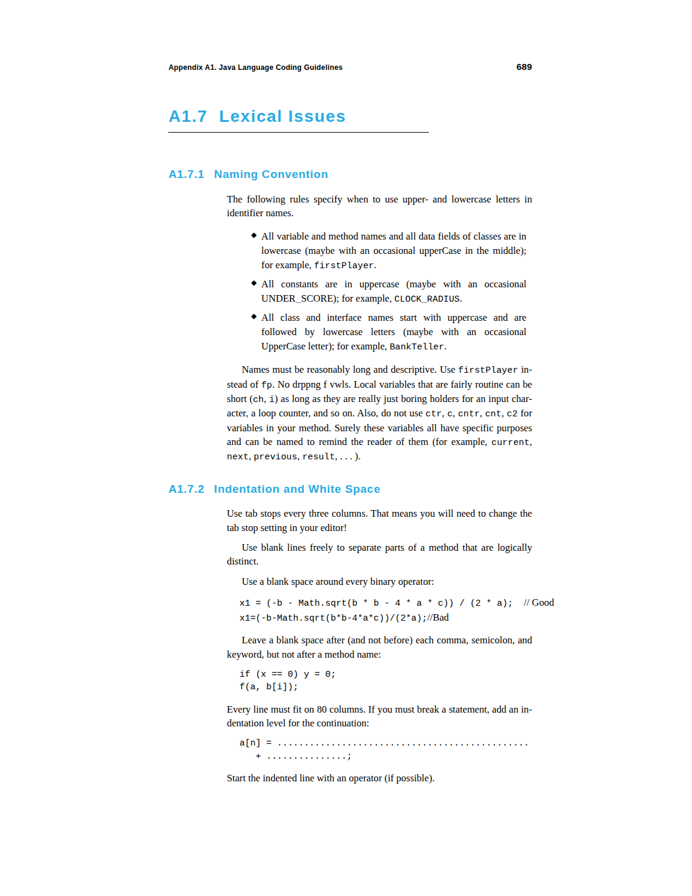Appendix A1. Java Language Coding Guidelines 689
A1.7 Lexical Issues
A1.7.1 Naming Convention
The following rules specify when to use upper- and lowercase letters in identifier names.
All variable and method names and all data fields of classes are in lowercase (maybe with an occasional upperCase in the middle); for example, firstPlayer.
All constants are in uppercase (maybe with an occasional UNDER_SCORE); for example, CLOCK_RADIUS.
All class and interface names start with uppercase and are followed by lowercase letters (maybe with an occasional UpperCase letter); for example, BankTeller.
Names must be reasonably long and descriptive. Use firstPlayer instead of fp. No drppng f vwls. Local variables that are fairly routine can be short (ch, i) as long as they are really just boring holders for an input character, a loop counter, and so on. Also, do not use ctr, c, cntr, cnt, c2 for variables in your method. Surely these variables all have specific purposes and can be named to remind the reader of them (for example, current, next, previous, result, . . . ).
A1.7.2 Indentation and White Space
Use tab stops every three columns. That means you will need to change the tab stop setting in your editor!
Use blank lines freely to separate parts of a method that are logically distinct.
Use a blank space around every binary operator:
x1 = (-b - Math.sqrt(b * b - 4 * a * c)) / (2 * a);  // Good
x1=(-b-Math.sqrt(b*b-4*a*c))/(2*a);//Bad
Leave a blank space after (and not before) each comma, semicolon, and keyword, but not after a method name:
if (x == 0) y = 0;
f(a, b[i]);
Every line must fit on 80 columns. If you must break a statement, add an indentation level for the continuation:
a[n] = ...............................................
   + ...............;
Start the indented line with an operator (if possible).